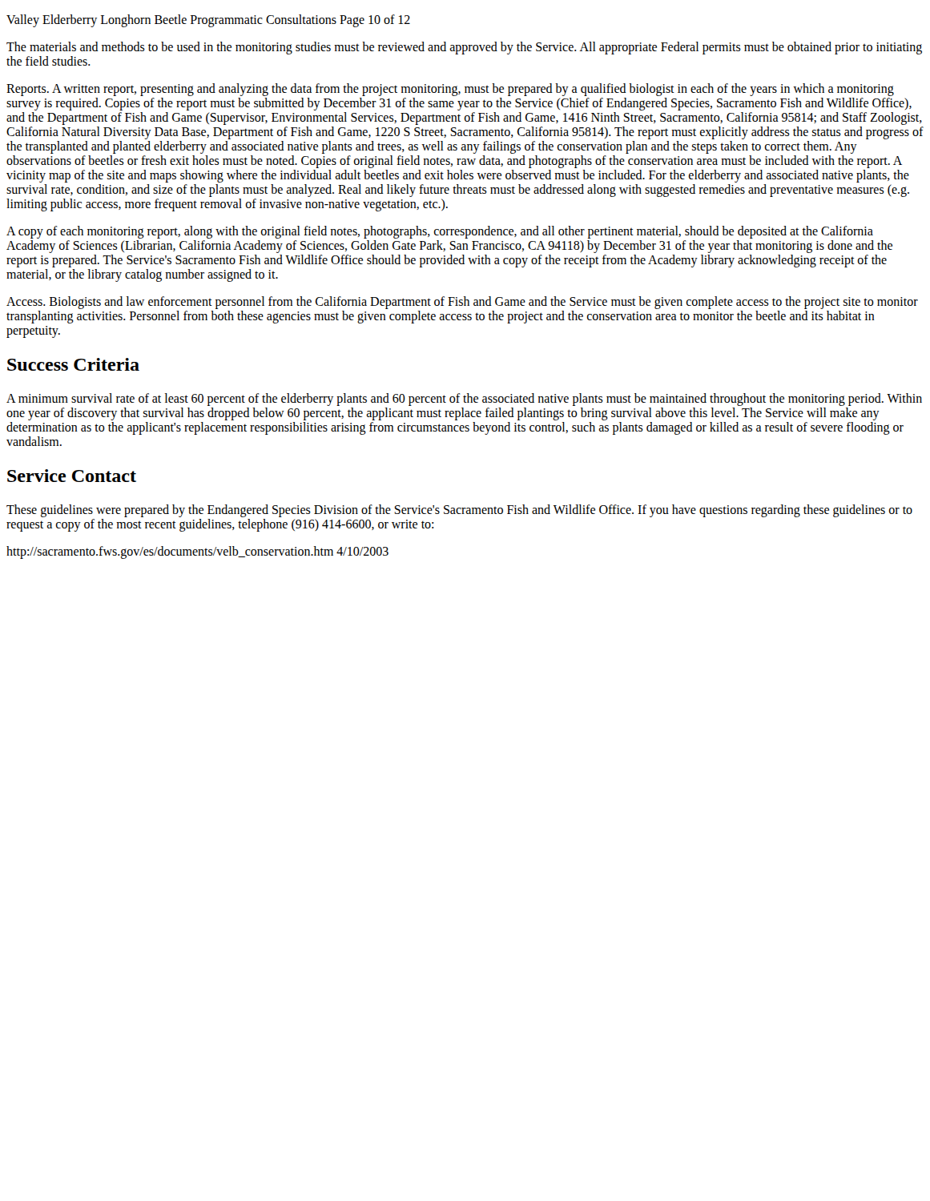Valley Elderberry Longhorn Beetle Programmatic Consultations Page 10 of 12
The materials and methods to be used in the monitoring studies must be reviewed and approved by the Service. All appropriate Federal permits must be obtained prior to initiating the field studies.
Reports. A written report, presenting and analyzing the data from the project monitoring, must be prepared by a qualified biologist in each of the years in which a monitoring survey is required. Copies of the report must be submitted by December 31 of the same year to the Service (Chief of Endangered Species, Sacramento Fish and Wildlife Office), and the Department of Fish and Game (Supervisor, Environmental Services, Department of Fish and Game, 1416 Ninth Street, Sacramento, California 95814; and Staff Zoologist, California Natural Diversity Data Base, Department of Fish and Game, 1220 S Street, Sacramento, California 95814). The report must explicitly address the status and progress of the transplanted and planted elderberry and associated native plants and trees, as well as any failings of the conservation plan and the steps taken to correct them. Any observations of beetles or fresh exit holes must be noted. Copies of original field notes, raw data, and photographs of the conservation area must be included with the report. A vicinity map of the site and maps showing where the individual adult beetles and exit holes were observed must be included. For the elderberry and associated native plants, the survival rate, condition, and size of the plants must be analyzed. Real and likely future threats must be addressed along with suggested remedies and preventative measures (e.g. limiting public access, more frequent removal of invasive non-native vegetation, etc.).
A copy of each monitoring report, along with the original field notes, photographs, correspondence, and all other pertinent material, should be deposited at the California Academy of Sciences (Librarian, California Academy of Sciences, Golden Gate Park, San Francisco, CA 94118) by December 31 of the year that monitoring is done and the report is prepared. The Service's Sacramento Fish and Wildlife Office should be provided with a copy of the receipt from the Academy library acknowledging receipt of the material, or the library catalog number assigned to it.
Access. Biologists and law enforcement personnel from the California Department of Fish and Game and the Service must be given complete access to the project site to monitor transplanting activities. Personnel from both these agencies must be given complete access to the project and the conservation area to monitor the beetle and its habitat in perpetuity.
Success Criteria
A minimum survival rate of at least 60 percent of the elderberry plants and 60 percent of the associated native plants must be maintained throughout the monitoring period. Within one year of discovery that survival has dropped below 60 percent, the applicant must replace failed plantings to bring survival above this level. The Service will make any determination as to the applicant's replacement responsibilities arising from circumstances beyond its control, such as plants damaged or killed as a result of severe flooding or vandalism.
Service Contact
These guidelines were prepared by the Endangered Species Division of the Service's Sacramento Fish and Wildlife Office. If you have questions regarding these guidelines or to request a copy of the most recent guidelines, telephone (916) 414-6600, or write to:
http://sacramento.fws.gov/es/documents/velb_conservation.htm 4/10/2003